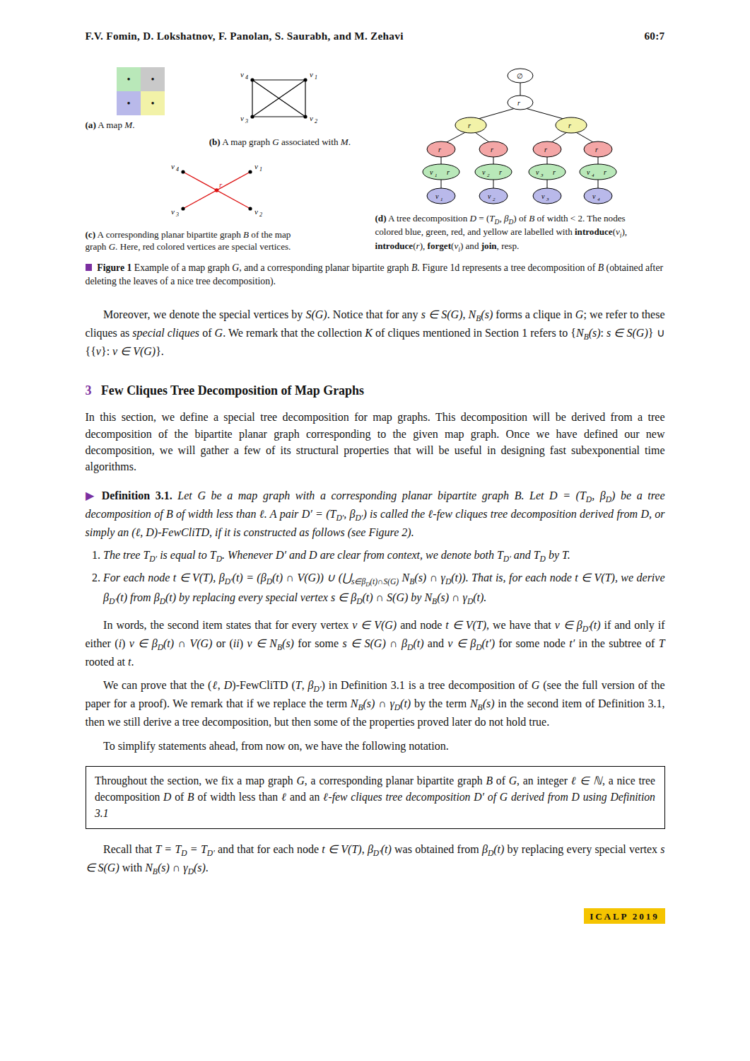F.V. Fomin, D. Lokshatnov, F. Panolan, S. Saurabh, and M. Zehavi
60:7
•
•
•
•
(a) A map M.
v4 v1 v3 v2
(b) A map graph G associated with M.
v4 v1 v3 v2 r
(c) A corresponding planar bipartite graph B of the map graph G. Here, red colored vertices are special vertices.
∅ r r r r r r r v1 r v2 r v3 r v4 r v1 v2 v3 v4
(d) A tree decomposition D = (TD, βD) of B of width < 2. The nodes colored blue, green, red, and yellow are labelled with introduce(vi), introduce(r), forget(vi) and join, resp.
Figure 1 Example of a map graph G, and a corresponding planar bipartite graph B. Figure 1d represents a tree decomposition of B (obtained after deleting the leaves of a nice tree decomposition).
Moreover, we denote the special vertices by S(G). Notice that for any s ∈ S(G), NB(s) forms a clique in G; we refer to these cliques as special cliques of G. We remark that the collection K of cliques mentioned in Section 1 refers to {NB(s): s ∈ S(G)} ∪ {{v}: v ∈ V(G)}.
3 Few Cliques Tree Decomposition of Map Graphs
In this section, we define a special tree decomposition for map graphs. This decomposition will be derived from a tree decomposition of the bipartite planar graph corresponding to the given map graph. Once we have defined our new decomposition, we will gather a few of its structural properties that will be useful in designing fast subexponential time algorithms.
▶ Definition 3.1. Let G be a map graph with a corresponding planar bipartite graph B. Let D = (TD, βD) be a tree decomposition of B of width less than ℓ. A pair D′ = (TD′, βD′) is called the ℓ-few cliques tree decomposition derived from D, or simply an (ℓ, D)-FewCliTD, if it is constructed as follows (see Figure 2).
The tree TD′ is equal to TD. Whenever D′ and D are clear from context, we denote both TD′ and TD by T.
For each node t ∈ V(T), βD′(t) = (βD(t) ∩ V(G)) ∪ (⋃s∈βD(t)∩S(G) NB(s) ∩ γD(t)). That is, for each node t ∈ V(T), we derive βD′(t) from βD(t) by replacing every special vertex s ∈ βD(t) ∩ S(G) by NB(s) ∩ γD(t).
In words, the second item states that for every vertex v ∈ V(G) and node t ∈ V(T), we have that v ∈ βD′(t) if and only if either (i) v ∈ βD(t) ∩ V(G) or (ii) v ∈ NB(s) for some s ∈ S(G) ∩ βD(t) and v ∈ βD(t′) for some node t′ in the subtree of T rooted at t.
We can prove that the (ℓ, D)-FewCliTD (T, βD′) in Definition 3.1 is a tree decomposition of G (see the full version of the paper for a proof). We remark that if we replace the term NB(s) ∩ γD(t) by the term NB(s) in the second item of Definition 3.1, then we still derive a tree decomposition, but then some of the properties proved later do not hold true.
To simplify statements ahead, from now on, we have the following notation.
Throughout the section, we fix a map graph G, a corresponding planar bipartite graph B of G, an integer ℓ ∈ ℕ, a nice tree decomposition D of B of width less than ℓ and an ℓ-few cliques tree decomposition D′ of G derived from D using Definition 3.1
Recall that T = TD = TD′ and that for each node t ∈ V(T), βD′(t) was obtained from βD(t) by replacing every special vertex s ∈ S(G) with NB(s) ∩ γD(s).
ICALP 2019